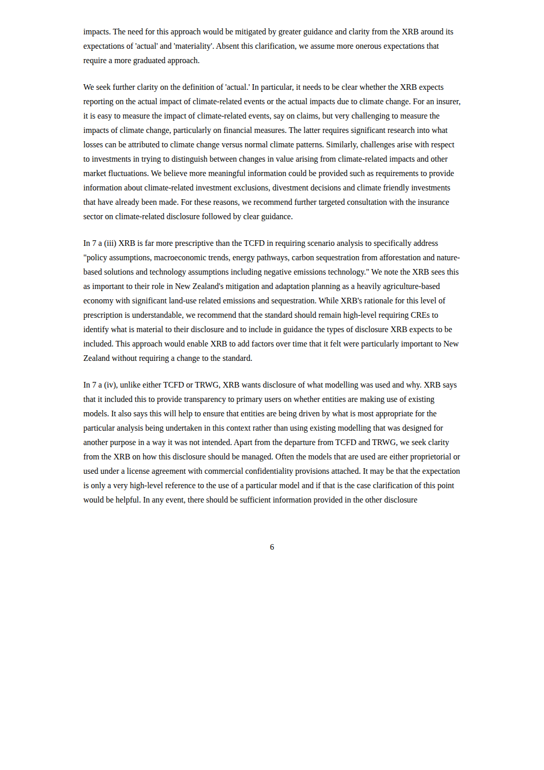impacts. The need for this approach would be mitigated by greater guidance and clarity from the XRB around its expectations of 'actual' and 'materiality'. Absent this clarification, we assume more onerous expectations that require a more graduated approach.
We seek further clarity on the definition of 'actual.' In particular, it needs to be clear whether the XRB expects reporting on the actual impact of climate-related events or the actual impacts due to climate change. For an insurer, it is easy to measure the impact of climate-related events, say on claims, but very challenging to measure the impacts of climate change, particularly on financial measures. The latter requires significant research into what losses can be attributed to climate change versus normal climate patterns. Similarly, challenges arise with respect to investments in trying to distinguish between changes in value arising from climate-related impacts and other market fluctuations. We believe more meaningful information could be provided such as requirements to provide information about climate-related investment exclusions, divestment decisions and climate friendly investments that have already been made. For these reasons, we recommend further targeted consultation with the insurance sector on climate-related disclosure followed by clear guidance.
In 7 a (iii) XRB is far more prescriptive than the TCFD in requiring scenario analysis to specifically address "policy assumptions, macroeconomic trends, energy pathways, carbon sequestration from afforestation and nature-based solutions and technology assumptions including negative emissions technology." We note the XRB sees this as important to their role in New Zealand's mitigation and adaptation planning as a heavily agriculture-based economy with significant land-use related emissions and sequestration. While XRB's rationale for this level of prescription is understandable, we recommend that the standard should remain high-level requiring CREs to identify what is material to their disclosure and to include in guidance the types of disclosure XRB expects to be included. This approach would enable XRB to add factors over time that it felt were particularly important to New Zealand without requiring a change to the standard.
In 7 a (iv), unlike either TCFD or TRWG, XRB wants disclosure of what modelling was used and why. XRB says that it included this to provide transparency to primary users on whether entities are making use of existing models. It also says this will help to ensure that entities are being driven by what is most appropriate for the particular analysis being undertaken in this context rather than using existing modelling that was designed for another purpose in a way it was not intended. Apart from the departure from TCFD and TRWG, we seek clarity from the XRB on how this disclosure should be managed. Often the models that are used are either proprietorial or used under a license agreement with commercial confidentiality provisions attached. It may be that the expectation is only a very high-level reference to the use of a particular model and if that is the case clarification of this point would be helpful. In any event, there should be sufficient information provided in the other disclosure
6